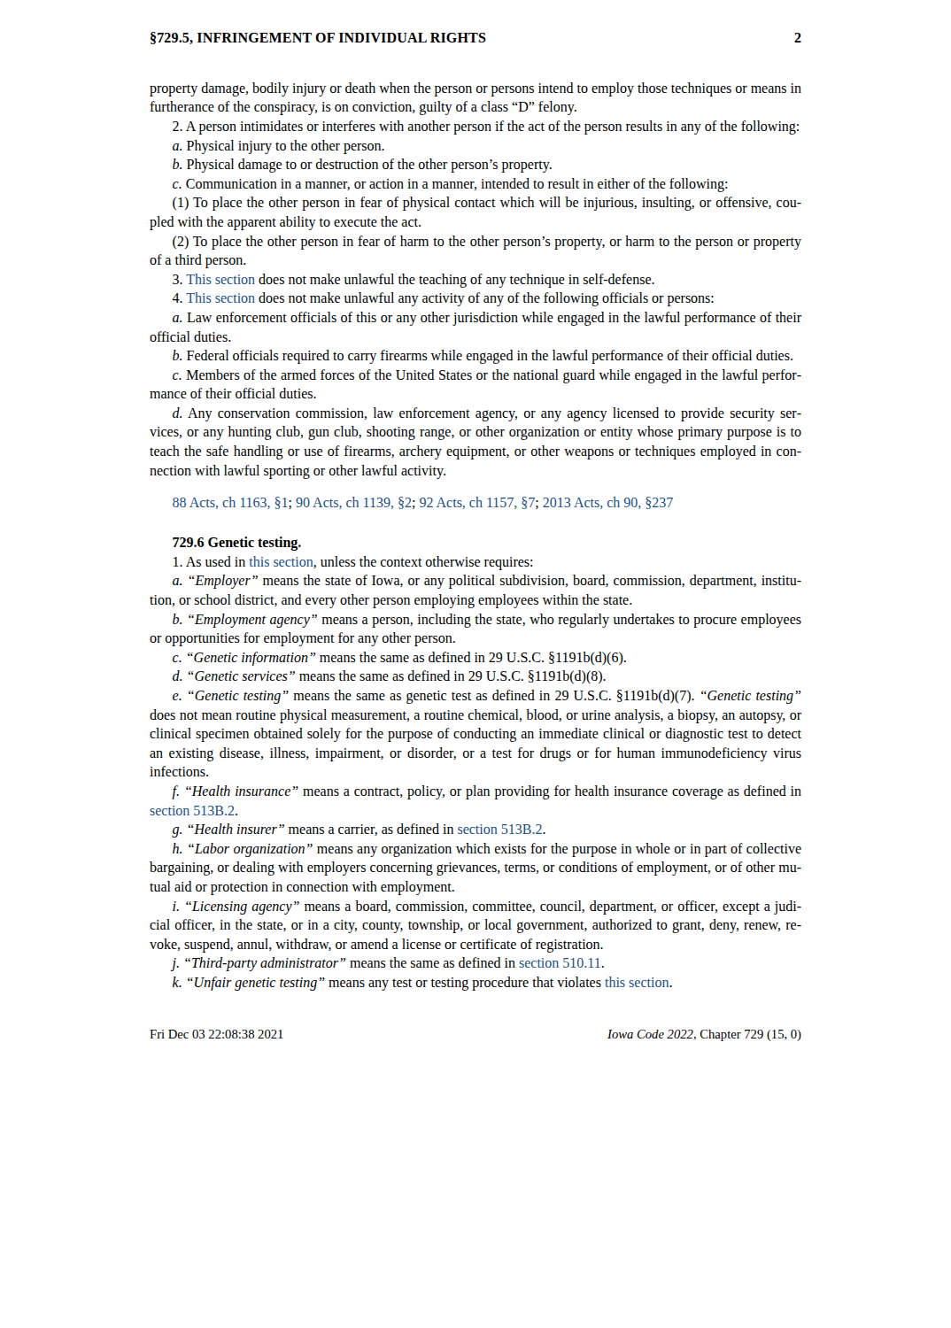§729.5, INFRINGEMENT OF INDIVIDUAL RIGHTS 2
property damage, bodily injury or death when the person or persons intend to employ those techniques or means in furtherance of the conspiracy, is on conviction, guilty of a class “D” felony.
2. A person intimidates or interferes with another person if the act of the person results in any of the following:
a. Physical injury to the other person.
b. Physical damage to or destruction of the other person’s property.
c. Communication in a manner, or action in a manner, intended to result in either of the following:
(1) To place the other person in fear of physical contact which will be injurious, insulting, or offensive, coupled with the apparent ability to execute the act.
(2) To place the other person in fear of harm to the other person’s property, or harm to the person or property of a third person.
3. This section does not make unlawful the teaching of any technique in self-defense.
4. This section does not make unlawful any activity of any of the following officials or persons:
a. Law enforcement officials of this or any other jurisdiction while engaged in the lawful performance of their official duties.
b. Federal officials required to carry firearms while engaged in the lawful performance of their official duties.
c. Members of the armed forces of the United States or the national guard while engaged in the lawful performance of their official duties.
d. Any conservation commission, law enforcement agency, or any agency licensed to provide security services, or any hunting club, gun club, shooting range, or other organization or entity whose primary purpose is to teach the safe handling or use of firearms, archery equipment, or other weapons or techniques employed in connection with lawful sporting or other lawful activity.
88 Acts, ch 1163, §1; 90 Acts, ch 1139, §2; 92 Acts, ch 1157, §7; 2013 Acts, ch 90, §237
729.6 Genetic testing.
1. As used in this section, unless the context otherwise requires:
a. “Employer” means the state of Iowa, or any political subdivision, board, commission, department, institution, or school district, and every other person employing employees within the state.
b. “Employment agency” means a person, including the state, who regularly undertakes to procure employees or opportunities for employment for any other person.
c. “Genetic information” means the same as defined in 29 U.S.C. §1191b(d)(6).
d. “Genetic services” means the same as defined in 29 U.S.C. §1191b(d)(8).
e. “Genetic testing” means the same as genetic test as defined in 29 U.S.C. §1191b(d)(7). “Genetic testing” does not mean routine physical measurement, a routine chemical, blood, or urine analysis, a biopsy, an autopsy, or clinical specimen obtained solely for the purpose of conducting an immediate clinical or diagnostic test to detect an existing disease, illness, impairment, or disorder, or a test for drugs or for human immunodeficiency virus infections.
f. “Health insurance” means a contract, policy, or plan providing for health insurance coverage as defined in section 513B.2.
g. “Health insurer” means a carrier, as defined in section 513B.2.
h. “Labor organization” means any organization which exists for the purpose in whole or in part of collective bargaining, or dealing with employers concerning grievances, terms, or conditions of employment, or of other mutual aid or protection in connection with employment.
i. “Licensing agency” means a board, commission, committee, council, department, or officer, except a judicial officer, in the state, or in a city, county, township, or local government, authorized to grant, deny, renew, revoke, suspend, annul, withdraw, or amend a license or certificate of registration.
j. “Third-party administrator” means the same as defined in section 510.11.
k. “Unfair genetic testing” means any test or testing procedure that violates this section.
Fri Dec 03 22:08:38 2021 Iowa Code 2022, Chapter 729 (15, 0)